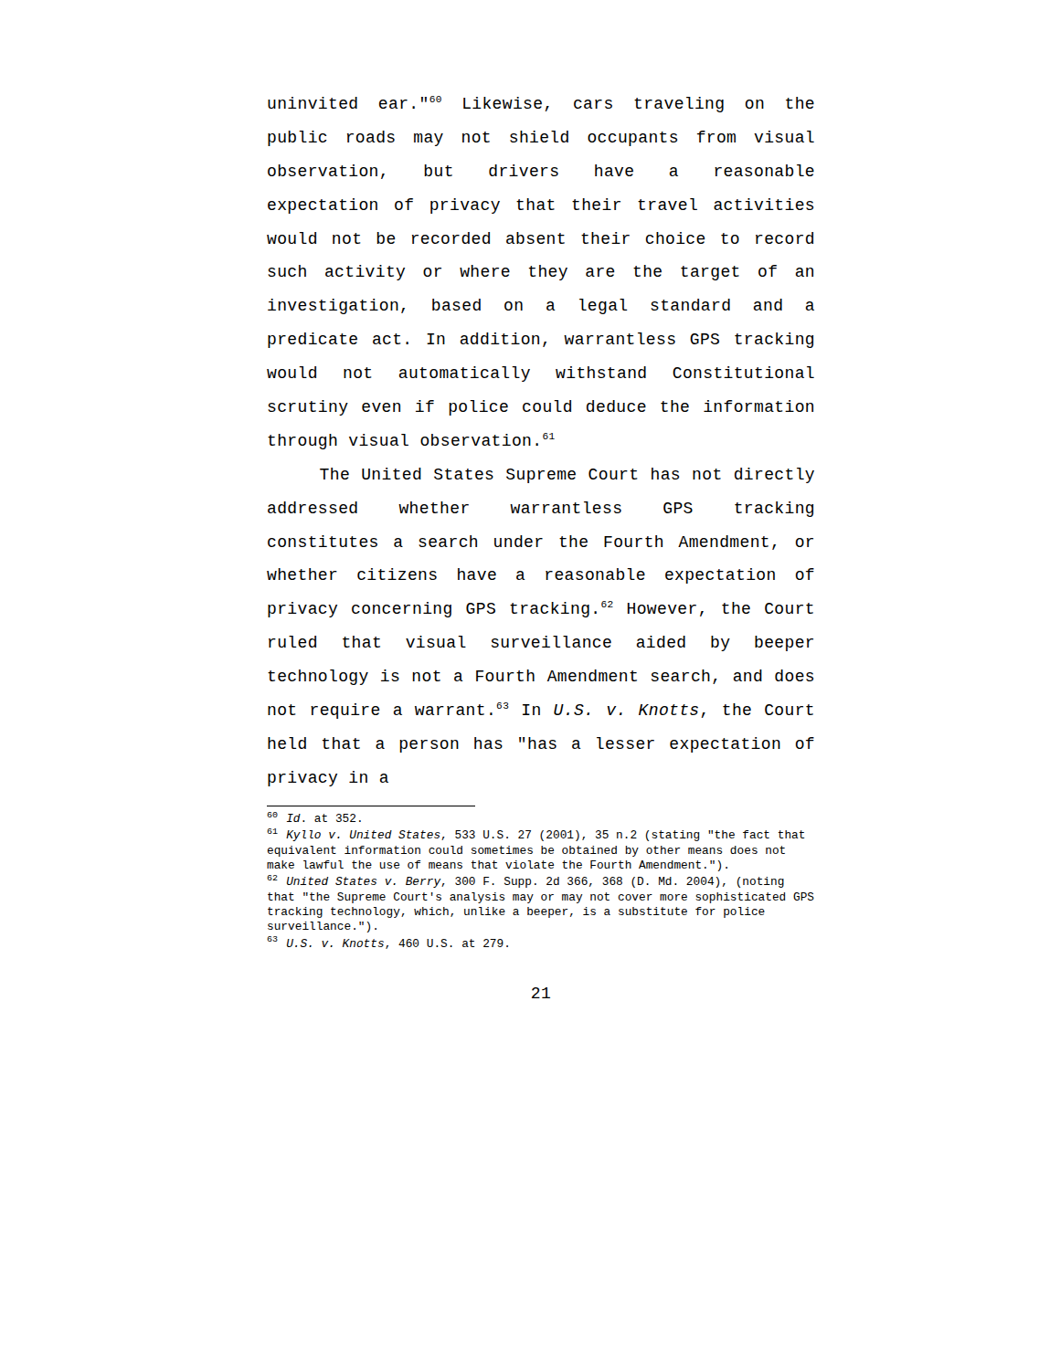uninvited ear."60 Likewise, cars traveling on the public roads may not shield occupants from visual observation, but drivers have a reasonable expectation of privacy that their travel activities would not be recorded absent their choice to record such activity or where they are the target of an investigation, based on a legal standard and a predicate act. In addition, warrantless GPS tracking would not automatically withstand Constitutional scrutiny even if police could deduce the information through visual observation.61
The United States Supreme Court has not directly addressed whether warrantless GPS tracking constitutes a search under the Fourth Amendment, or whether citizens have a reasonable expectation of privacy concerning GPS tracking.62 However, the Court ruled that visual surveillance aided by beeper technology is not a Fourth Amendment search, and does not require a warrant.63 In U.S. v. Knotts, the Court held that a person has "has a lesser expectation of privacy in a
60 Id. at 352.
61 Kyllo v. United States, 533 U.S. 27 (2001), 35 n.2 (stating "the fact that equivalent information could sometimes be obtained by other means does not make lawful the use of means that violate the Fourth Amendment.").
62 United States v. Berry, 300 F. Supp. 2d 366, 368 (D. Md. 2004), (noting that "the Supreme Court's analysis may or may not cover more sophisticated GPS tracking technology, which, unlike a beeper, is a substitute for police surveillance.").
63 U.S. v. Knotts, 460 U.S. at 279.
21